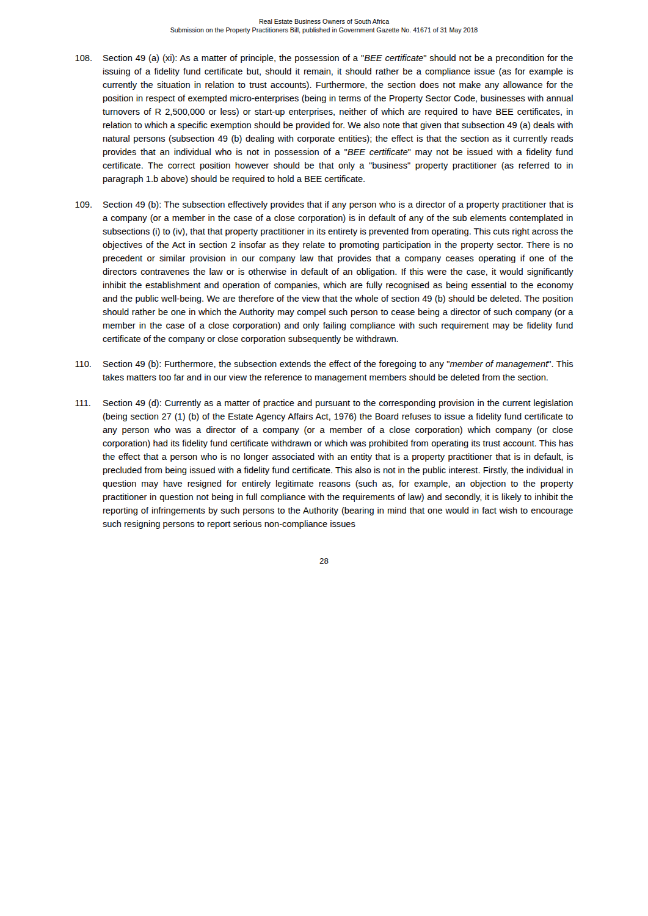Real Estate Business Owners of South Africa Submission on the Property Practitioners Bill, published in Government Gazette No. 41671 of 31 May 2018
108. Section 49 (a) (xi): As a matter of principle, the possession of a "BEE certificate" should not be a precondition for the issuing of a fidelity fund certificate but, should it remain, it should rather be a compliance issue (as for example is currently the situation in relation to trust accounts). Furthermore, the section does not make any allowance for the position in respect of exempted micro-enterprises (being in terms of the Property Sector Code, businesses with annual turnovers of R 2,500,000 or less) or start-up enterprises, neither of which are required to have BEE certificates, in relation to which a specific exemption should be provided for. We also note that given that subsection 49 (a) deals with natural persons (subsection 49 (b) dealing with corporate entities); the effect is that the section as it currently reads provides that an individual who is not in possession of a "BEE certificate" may not be issued with a fidelity fund certificate. The correct position however should be that only a "business" property practitioner (as referred to in paragraph 1.b above) should be required to hold a BEE certificate.
109. Section 49 (b): The subsection effectively provides that if any person who is a director of a property practitioner that is a company (or a member in the case of a close corporation) is in default of any of the sub elements contemplated in subsections (i) to (iv), that that property practitioner in its entirety is prevented from operating. This cuts right across the objectives of the Act in section 2 insofar as they relate to promoting participation in the property sector. There is no precedent or similar provision in our company law that provides that a company ceases operating if one of the directors contravenes the law or is otherwise in default of an obligation. If this were the case, it would significantly inhibit the establishment and operation of companies, which are fully recognised as being essential to the economy and the public well-being. We are therefore of the view that the whole of section 49 (b) should be deleted. The position should rather be one in which the Authority may compel such person to cease being a director of such company (or a member in the case of a close corporation) and only failing compliance with such requirement may be fidelity fund certificate of the company or close corporation subsequently be withdrawn.
110. Section 49 (b): Furthermore, the subsection extends the effect of the foregoing to any "member of management". This takes matters too far and in our view the reference to management members should be deleted from the section.
111. Section 49 (d): Currently as a matter of practice and pursuant to the corresponding provision in the current legislation (being section 27 (1) (b) of the Estate Agency Affairs Act, 1976) the Board refuses to issue a fidelity fund certificate to any person who was a director of a company (or a member of a close corporation) which company (or close corporation) had its fidelity fund certificate withdrawn or which was prohibited from operating its trust account. This has the effect that a person who is no longer associated with an entity that is a property practitioner that is in default, is precluded from being issued with a fidelity fund certificate. This also is not in the public interest. Firstly, the individual in question may have resigned for entirely legitimate reasons (such as, for example, an objection to the property practitioner in question not being in full compliance with the requirements of law) and secondly, it is likely to inhibit the reporting of infringements by such persons to the Authority (bearing in mind that one would in fact wish to encourage such resigning persons to report serious non-compliance issues
28